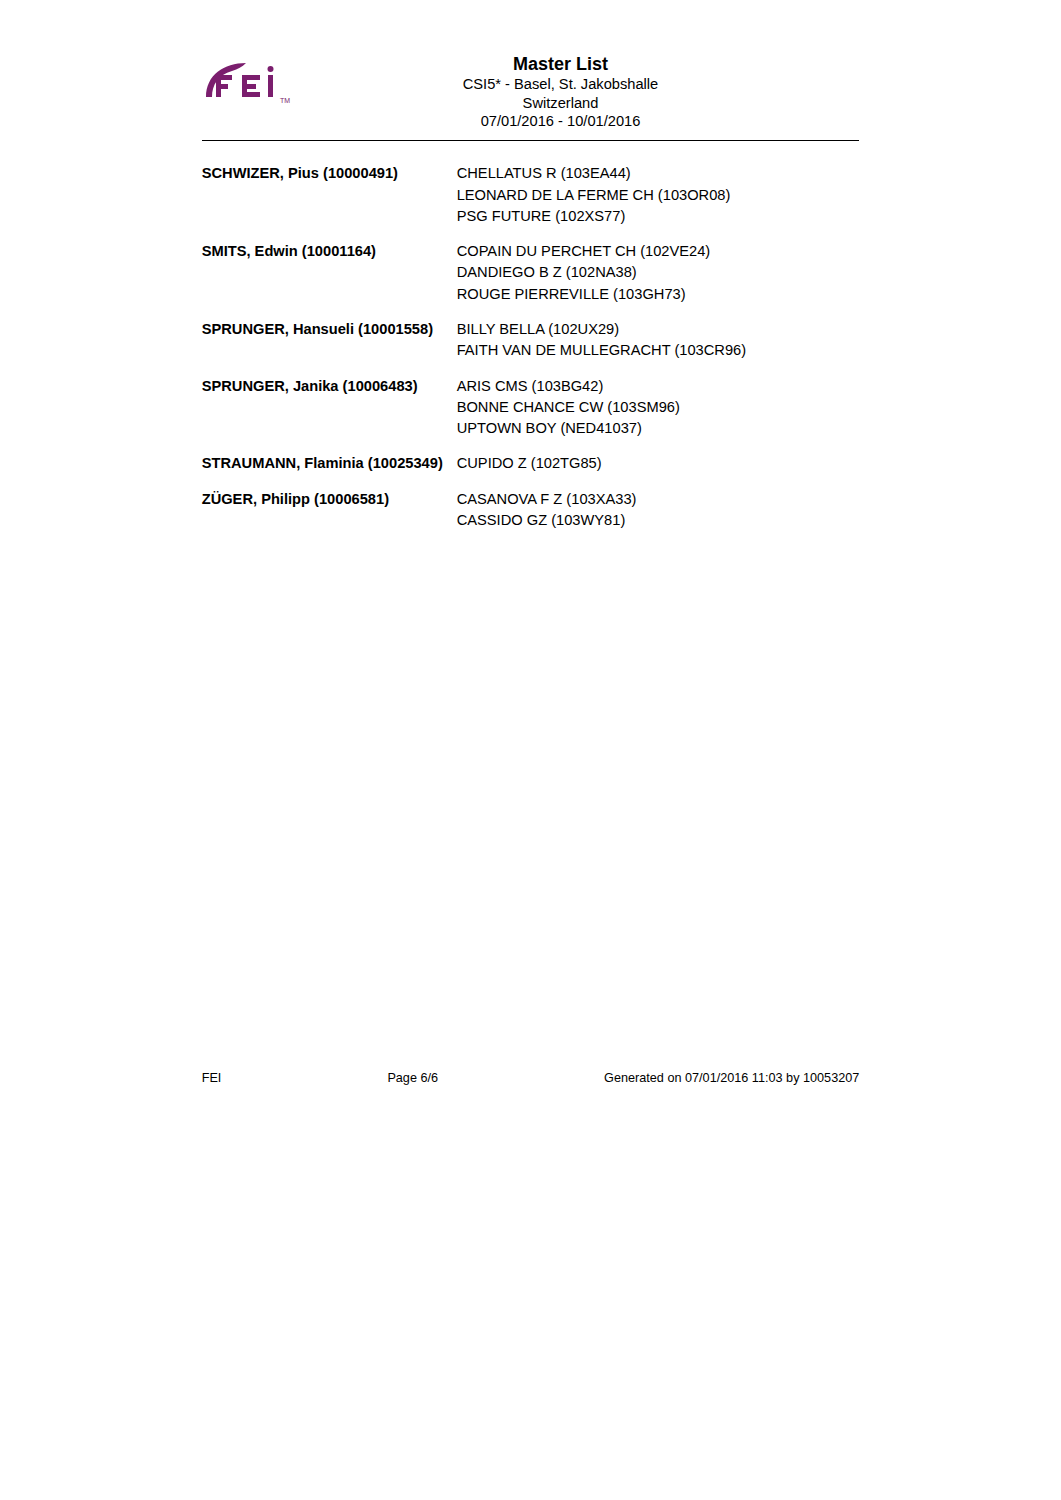TM
Master List
CSI5* - Basel, St. Jakobshalle
Switzerland
07/01/2016 - 10/01/2016
| SCHWIZER, Pius (10000491) | CHELLATUS R (103EA44) LEONARD DE LA FERME CH (103OR08) PSG FUTURE (102XS77) |
| SMITS, Edwin (10001164) | COPAIN DU PERCHET CH (102VE24) DANDIEGO B Z (102NA38) ROUGE PIERREVILLE (103GH73) |
| SPRUNGER, Hansueli (10001558) | BILLY BELLA (102UX29) FAITH VAN DE MULLEGRACHT (103CR96) |
| SPRUNGER, Janika (10006483) | ARIS CMS (103BG42) BONNE CHANCE CW (103SM96) UPTOWN BOY (NED41037) |
| STRAUMANN, Flaminia (10025349) | CUPIDO Z (102TG85) |
| ZÜGER, Philipp (10006581) | CASANOVA F Z (103XA33) CASSIDO GZ (103WY81) |
FEI
Page 6/6
Generated on 07/01/2016 11:03 by 10053207